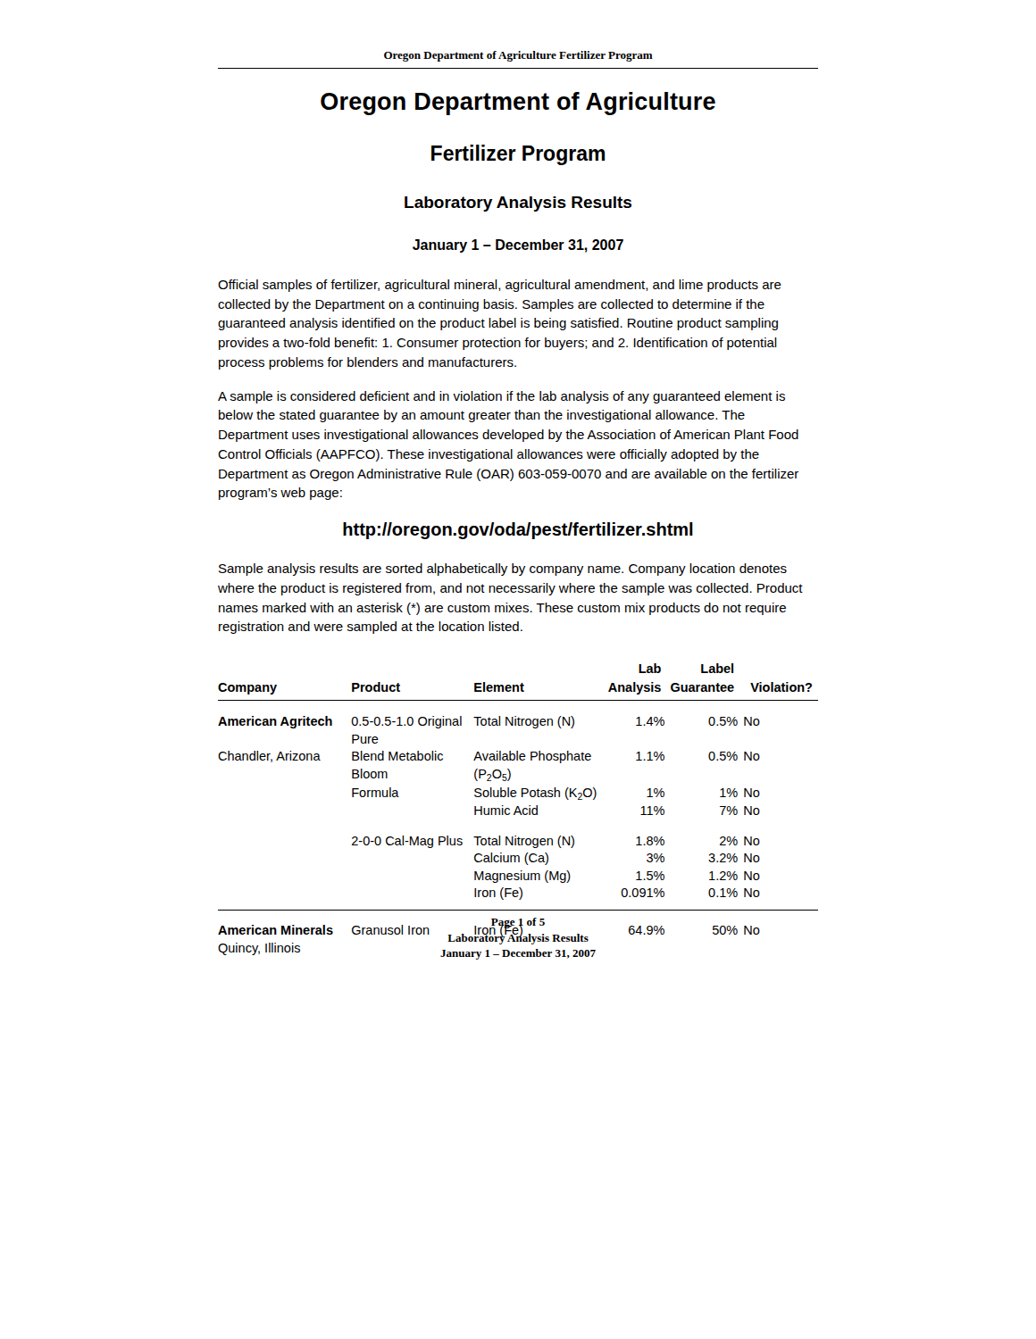Oregon Department of Agriculture Fertilizer Program
Oregon Department of Agriculture
Fertilizer Program
Laboratory Analysis Results
January 1 – December 31, 2007
Official samples of fertilizer, agricultural mineral, agricultural amendment, and lime products are collected by the Department on a continuing basis. Samples are collected to determine if the guaranteed analysis identified on the product label is being satisfied. Routine product sampling provides a two-fold benefit: 1. Consumer protection for buyers; and 2. Identification of potential process problems for blenders and manufacturers.
A sample is considered deficient and in violation if the lab analysis of any guaranteed element is below the stated guarantee by an amount greater than the investigational allowance. The Department uses investigational allowances developed by the Association of American Plant Food Control Officials (AAPFCO). These investigational allowances were officially adopted by the Department as Oregon Administrative Rule (OAR) 603-059-0070 and are available on the fertilizer program’s web page:
http://oregon.gov/oda/pest/fertilizer.shtml
Sample analysis results are sorted alphabetically by company name. Company location denotes where the product is registered from, and not necessarily where the sample was collected. Product names marked with an asterisk (*) are custom mixes. These custom mix products do not require registration and were sampled at the location listed.
| Company | Product | Element | Lab Analysis | Label Guarantee | Violation? |
| --- | --- | --- | --- | --- | --- |
| American Agritech | 0.5-0.5-1.0 Original Pure | Total Nitrogen (N) | 1.4% | 0.5% | No |
| Chandler, Arizona | Blend Metabolic Bloom | Available Phosphate (P 2 O 5 ) | 1.1% | 0.5% | No |
| | Formula | Soluble Potash (K 2 O) | 1% | 1% | No |
| | | Humic Acid | 11% | 7% | No |
| | 2-0-0 Cal-Mag Plus | Total Nitrogen (N) | 1.8% | 2% | No |
| | | Calcium (Ca) | 3% | 3.2% | No |
| | | Magnesium (Mg) | 1.5% | 1.2% | No |
| | | Iron (Fe) | 0.091% | 0.1% | No |
| American Minerals | Granusol Iron | Iron (Fe) | 64.9% | 50% | No |
| Quincy, Illinois | | | | | |
Page 1 of 5
Laboratory Analysis Results
January 1 – December 31, 2007